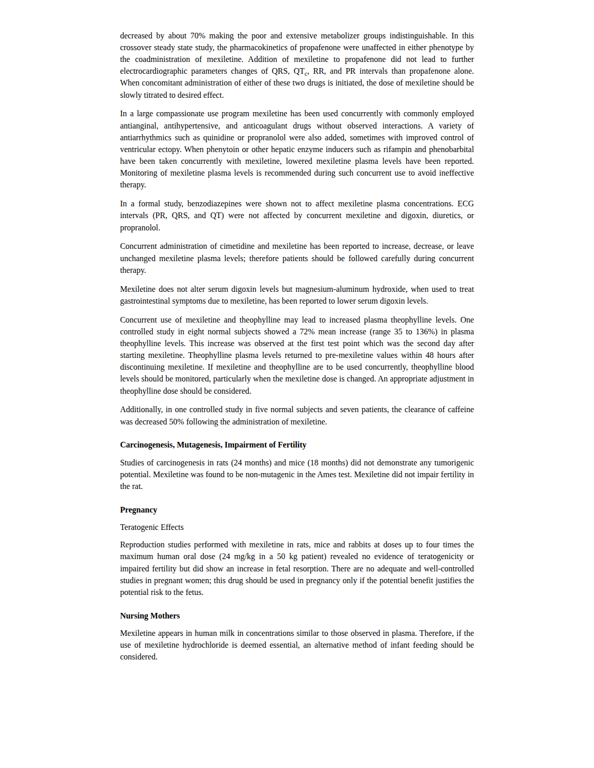decreased by about 70% making the poor and extensive metabolizer groups indistinguishable. In this crossover steady state study, the pharmacokinetics of propafenone were unaffected in either phenotype by the coadministration of mexiletine. Addition of mexiletine to propafenone did not lead to further electrocardiographic parameters changes of QRS, QTc, RR, and PR intervals than propafenone alone. When concomitant administration of either of these two drugs is initiated, the dose of mexiletine should be slowly titrated to desired effect.
In a large compassionate use program mexiletine has been used concurrently with commonly employed antianginal, antihypertensive, and anticoagulant drugs without observed interactions. A variety of antiarrhythmics such as quinidine or propranolol were also added, sometimes with improved control of ventricular ectopy. When phenytoin or other hepatic enzyme inducers such as rifampin and phenobarbital have been taken concurrently with mexiletine, lowered mexiletine plasma levels have been reported. Monitoring of mexiletine plasma levels is recommended during such concurrent use to avoid ineffective therapy.
In a formal study, benzodiazepines were shown not to affect mexiletine plasma concentrations. ECG intervals (PR, QRS, and QT) were not affected by concurrent mexiletine and digoxin, diuretics, or propranolol.
Concurrent administration of cimetidine and mexiletine has been reported to increase, decrease, or leave unchanged mexiletine plasma levels; therefore patients should be followed carefully during concurrent therapy.
Mexiletine does not alter serum digoxin levels but magnesium-aluminum hydroxide, when used to treat gastrointestinal symptoms due to mexiletine, has been reported to lower serum digoxin levels.
Concurrent use of mexiletine and theophylline may lead to increased plasma theophylline levels. One controlled study in eight normal subjects showed a 72% mean increase (range 35 to 136%) in plasma theophylline levels. This increase was observed at the first test point which was the second day after starting mexiletine. Theophylline plasma levels returned to pre-mexiletine values within 48 hours after discontinuing mexiletine. If mexiletine and theophylline are to be used concurrently, theophylline blood levels should be monitored, particularly when the mexiletine dose is changed. An appropriate adjustment in theophylline dose should be considered.
Additionally, in one controlled study in five normal subjects and seven patients, the clearance of caffeine was decreased 50% following the administration of mexiletine.
Carcinogenesis, Mutagenesis, Impairment of Fertility
Studies of carcinogenesis in rats (24 months) and mice (18 months) did not demonstrate any tumorigenic potential. Mexiletine was found to be non-mutagenic in the Ames test. Mexiletine did not impair fertility in the rat.
Pregnancy
Teratogenic Effects
Reproduction studies performed with mexiletine in rats, mice and rabbits at doses up to four times the maximum human oral dose (24 mg/kg in a 50 kg patient) revealed no evidence of teratogenicity or impaired fertility but did show an increase in fetal resorption. There are no adequate and well-controlled studies in pregnant women; this drug should be used in pregnancy only if the potential benefit justifies the potential risk to the fetus.
Nursing Mothers
Mexiletine appears in human milk in concentrations similar to those observed in plasma. Therefore, if the use of mexiletine hydrochloride is deemed essential, an alternative method of infant feeding should be considered.